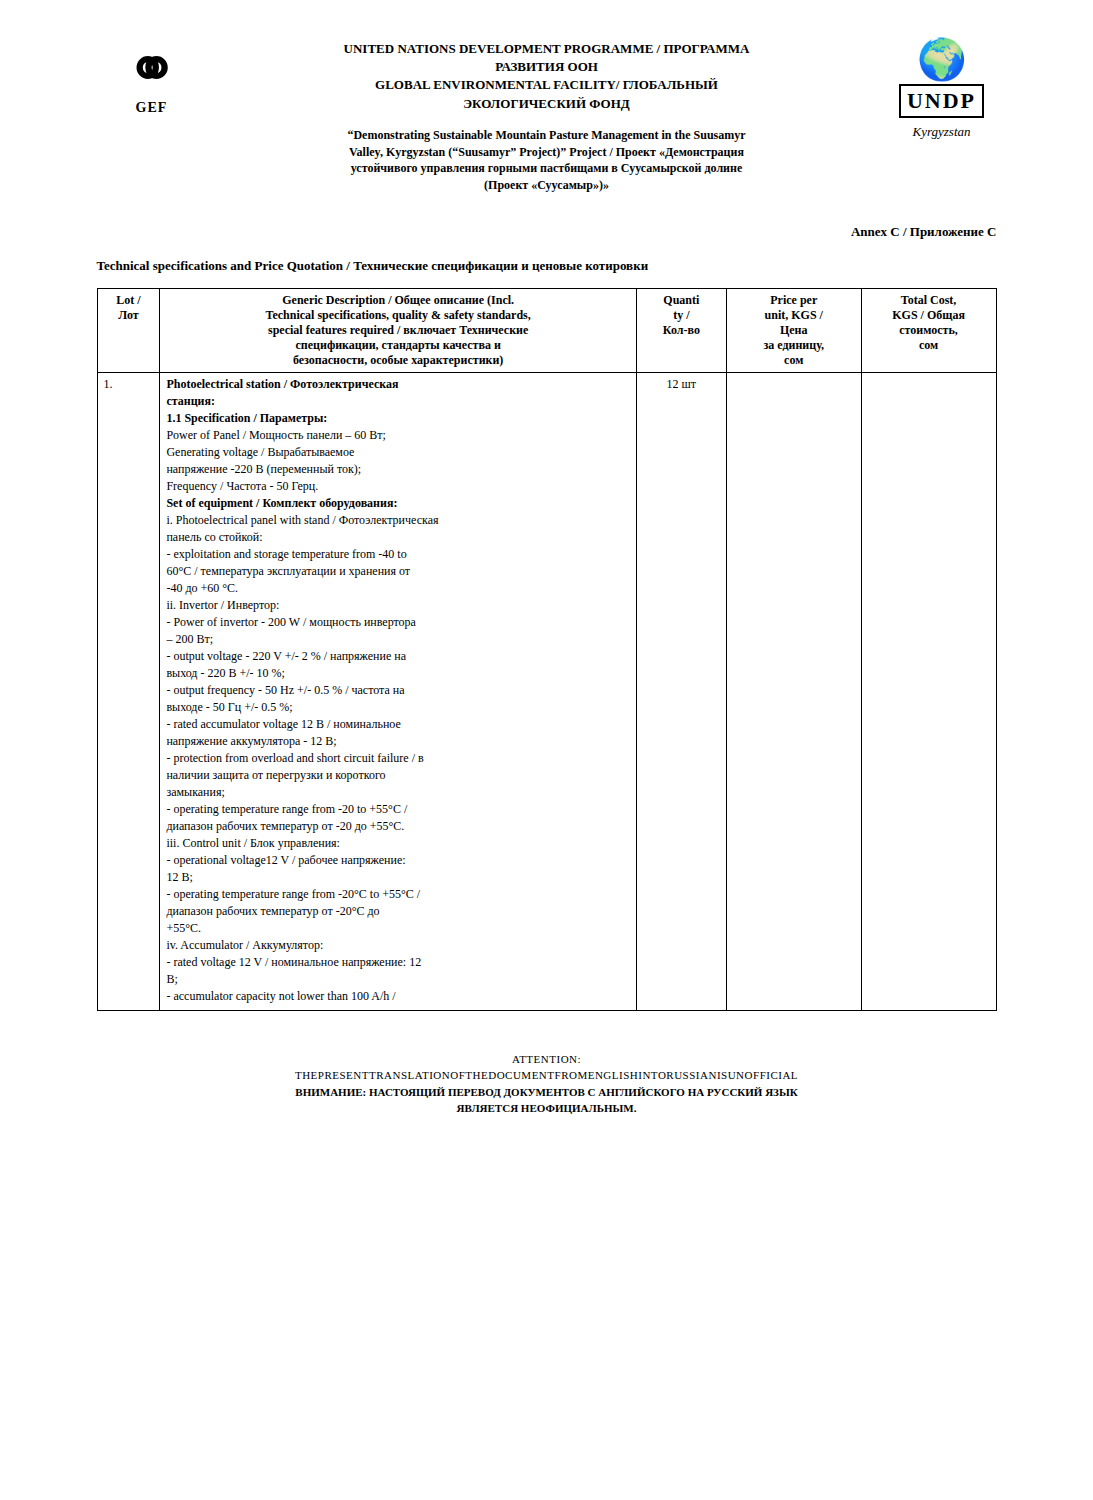⚭
GEF
United Nations Development Programme / Программа
Развития ООН
Global Environmental Facility/ Глобальный
Экологический Фонд
“Demonstrating Sustainable Mountain Pasture Management in the Suusamyr
Valley, Kyrgyzstan (“Suusamyr” Project)” Project / Проект «Демонстрация
устойчивого управления горными пастбищами в Суусамырской долине
(Проект «Суусамыр»)»
🌍
UNDP
Kyrgyzstan
Annex C / Приложение C
Technical specifications and Price Quotation / Технические спецификации и ценовые котировки
| Lot / Лот | Generic Description / Общее описание (Incl. Technical specifications, quality & safety standards, special features required / включает Технические спецификации, стандарты качества и безопасности, особые характеристики) | Quanti ty / Кол-во | Price per unit, KGS / Цена за единицу, сом | Total Cost, KGS / Общая стоимость, сом |
| --- | --- | --- | --- | --- |
| 1. | Photoelectrical station / Фотоэлектрическая станция: 1.1 Specification / Параметры: Power of Panel / Мощность панели – 60 Вт; Generating voltage / Вырабатываемое напряжение -220 В (переменный ток); Frequency / Частота - 50 Герц. Set of equipment / Комплект оборудования: i. Photoelectrical panel with stand / Фотоэлектрическая панель со стойкой: - exploitation and storage temperature from -40 to 60°C / температура эксплуатации и хранения от -40 до +60 °C. ii. Invertor / Инвертор: - Power of invertor - 200 W / мощность инвертора – 200 Вт; - output voltage - 220 V +/- 2 % / напряжение на выход - 220 В +/- 10 %; - output frequency - 50 Hz +/- 0.5 % / частота на выходе - 50 Гц +/- 0.5 %; - rated accumulator voltage 12 B / номинальное напряжение аккумулятора - 12 В; - protection from overload and short circuit failure / в наличии защита от перегрузки и короткого замыкания; - operating temperature range from -20 to +55°C / диапазон рабочих температур от -20 до +55°C. iii. Control unit / Блок управления: - operational voltage12 V / рабочее напряжение: 12 В; - operating temperature range from -20°C to +55°C / диапазон рабочих температур от -20°C до +55°C. iv. Accumulator / Аккумулятор: - rated voltage 12 V / номинальное напряжение: 12 В; - accumulator capacity not lower than 100 A/h / | 12 шт | | |
ATTENTION:
THEPRESENTTRANSLATIONOFTHEDOCUMENTFROMENGLISHINTORUSSIANISUNOFFICIAL
ВНИМАНИЕ: НАСТОЯЩИЙ ПЕРЕВОД ДОКУМЕНТОВ С АНГЛИЙСКОГО НА РУССКИЙ ЯЗЫК
ЯВЛЯЕТСЯ НЕОФИЦИАЛЬНЫМ.